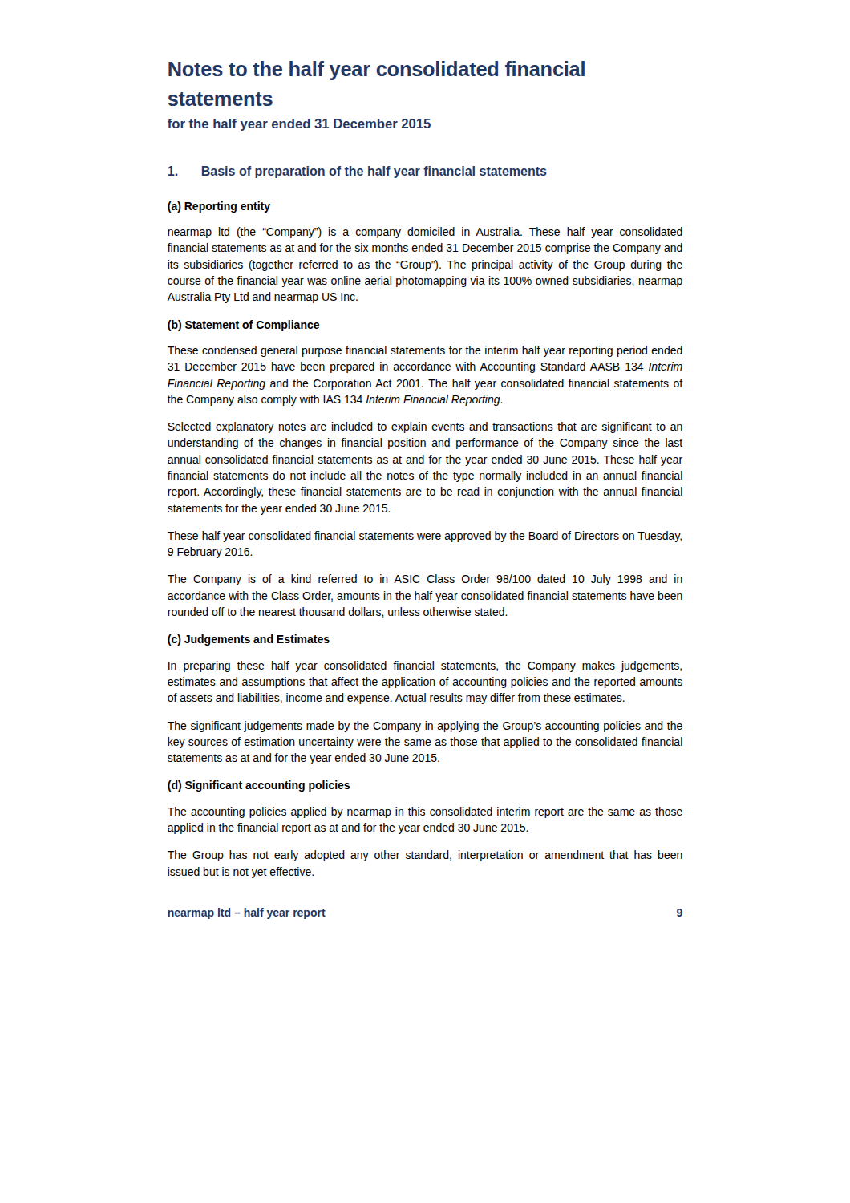Notes to the half year consolidated financial statements
for the half year ended 31 December 2015
1. Basis of preparation of the half year financial statements
(a) Reporting entity
nearmap ltd (the “Company”) is a company domiciled in Australia. These half year consolidated financial statements as at and for the six months ended 31 December 2015 comprise the Company and its subsidiaries (together referred to as the “Group”). The principal activity of the Group during the course of the financial year was online aerial photomapping via its 100% owned subsidiaries, nearmap Australia Pty Ltd and nearmap US Inc.
(b) Statement of Compliance
These condensed general purpose financial statements for the interim half year reporting period ended 31 December 2015 have been prepared in accordance with Accounting Standard AASB 134 Interim Financial Reporting and the Corporation Act 2001. The half year consolidated financial statements of the Company also comply with IAS 134 Interim Financial Reporting.
Selected explanatory notes are included to explain events and transactions that are significant to an understanding of the changes in financial position and performance of the Company since the last annual consolidated financial statements as at and for the year ended 30 June 2015. These half year financial statements do not include all the notes of the type normally included in an annual financial report. Accordingly, these financial statements are to be read in conjunction with the annual financial statements for the year ended 30 June 2015.
These half year consolidated financial statements were approved by the Board of Directors on Tuesday, 9 February 2016.
The Company is of a kind referred to in ASIC Class Order 98/100 dated 10 July 1998 and in accordance with the Class Order, amounts in the half year consolidated financial statements have been rounded off to the nearest thousand dollars, unless otherwise stated.
(c) Judgements and Estimates
In preparing these half year consolidated financial statements, the Company makes judgements, estimates and assumptions that affect the application of accounting policies and the reported amounts of assets and liabilities, income and expense. Actual results may differ from these estimates.
The significant judgements made by the Company in applying the Group’s accounting policies and the key sources of estimation uncertainty were the same as those that applied to the consolidated financial statements as at and for the year ended 30 June 2015.
(d) Significant accounting policies
The accounting policies applied by nearmap in this consolidated interim report are the same as those applied in the financial report as at and for the year ended 30 June 2015.
The Group has not early adopted any other standard, interpretation or amendment that has been issued but is not yet effective.
nearmap ltd – half year report
9